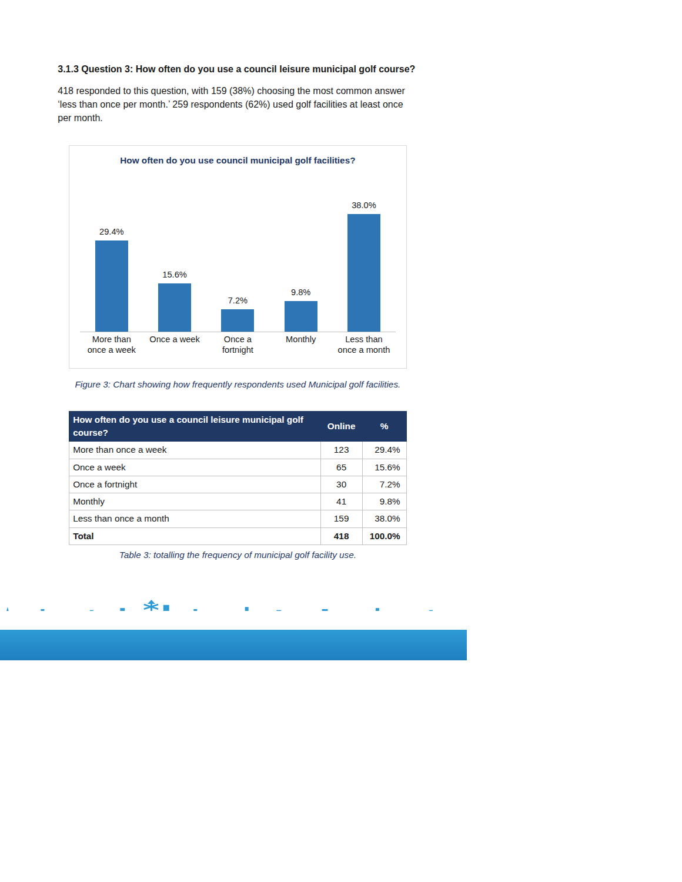3.1.3 Question 3: How often do you use a council leisure municipal golf course?
418 responded to this question, with 159 (38%) choosing the most common answer ‘less than once per month.’ 259 respondents (62%) used golf facilities at least once per month.
How often do you use council municipal golf facilities?
29.4%
15.6%
7.2%
9.8%
38.0%
More than once a week
Once a week
Once a fortnight
Monthly
Less than once a month
Figure 3: Chart showing how frequently respondents used Municipal golf facilities.
| How often do you use a council leisure municipal golf course? | Online | % |
| --- | --- | --- |
| More than once a week | 123 | 29.4% |
| Once a week | 65 | 15.6% |
| Once a fortnight | 30 | 7.2% |
| Monthly | 41 | 9.8% |
| Less than once a month | 159 | 38.0% |
| Total | 418 | 100.0% |
Table 3: totalling the frequency of municipal golf facility use.
10